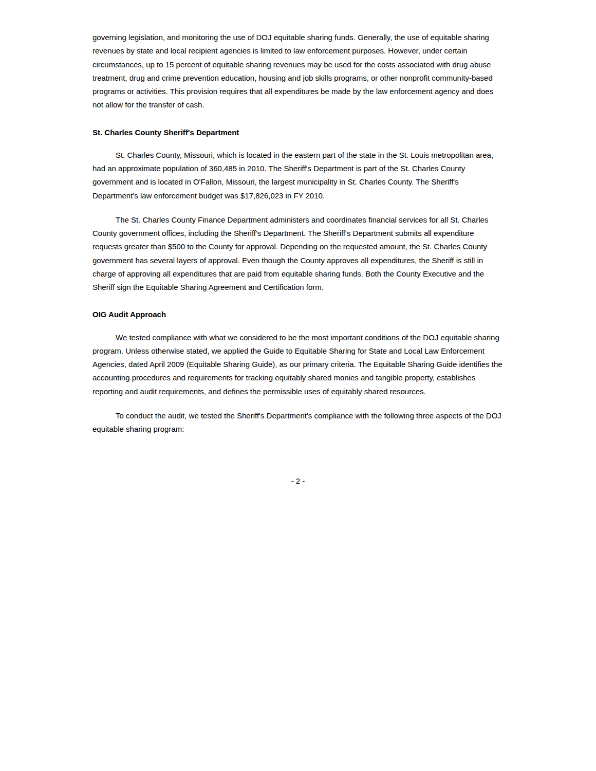governing legislation, and monitoring the use of DOJ equitable sharing funds. Generally, the use of equitable sharing revenues by state and local recipient agencies is limited to law enforcement purposes. However, under certain circumstances, up to 15 percent of equitable sharing revenues may be used for the costs associated with drug abuse treatment, drug and crime prevention education, housing and job skills programs, or other nonprofit community-based programs or activities. This provision requires that all expenditures be made by the law enforcement agency and does not allow for the transfer of cash.
St. Charles County Sheriff's Department
St. Charles County, Missouri, which is located in the eastern part of the state in the St. Louis metropolitan area, had an approximate population of 360,485 in 2010. The Sheriff's Department is part of the St. Charles County government and is located in O'Fallon, Missouri, the largest municipality in St. Charles County. The Sheriff's Department's law enforcement budget was $17,826,023 in FY 2010.
The St. Charles County Finance Department administers and coordinates financial services for all St. Charles County government offices, including the Sheriff's Department. The Sheriff's Department submits all expenditure requests greater than $500 to the County for approval. Depending on the requested amount, the St. Charles County government has several layers of approval. Even though the County approves all expenditures, the Sheriff is still in charge of approving all expenditures that are paid from equitable sharing funds. Both the County Executive and the Sheriff sign the Equitable Sharing Agreement and Certification form.
OIG Audit Approach
We tested compliance with what we considered to be the most important conditions of the DOJ equitable sharing program. Unless otherwise stated, we applied the Guide to Equitable Sharing for State and Local Law Enforcement Agencies, dated April 2009 (Equitable Sharing Guide), as our primary criteria. The Equitable Sharing Guide identifies the accounting procedures and requirements for tracking equitably shared monies and tangible property, establishes reporting and audit requirements, and defines the permissible uses of equitably shared resources.
To conduct the audit, we tested the Sheriff's Department's compliance with the following three aspects of the DOJ equitable sharing program:
- 2 -